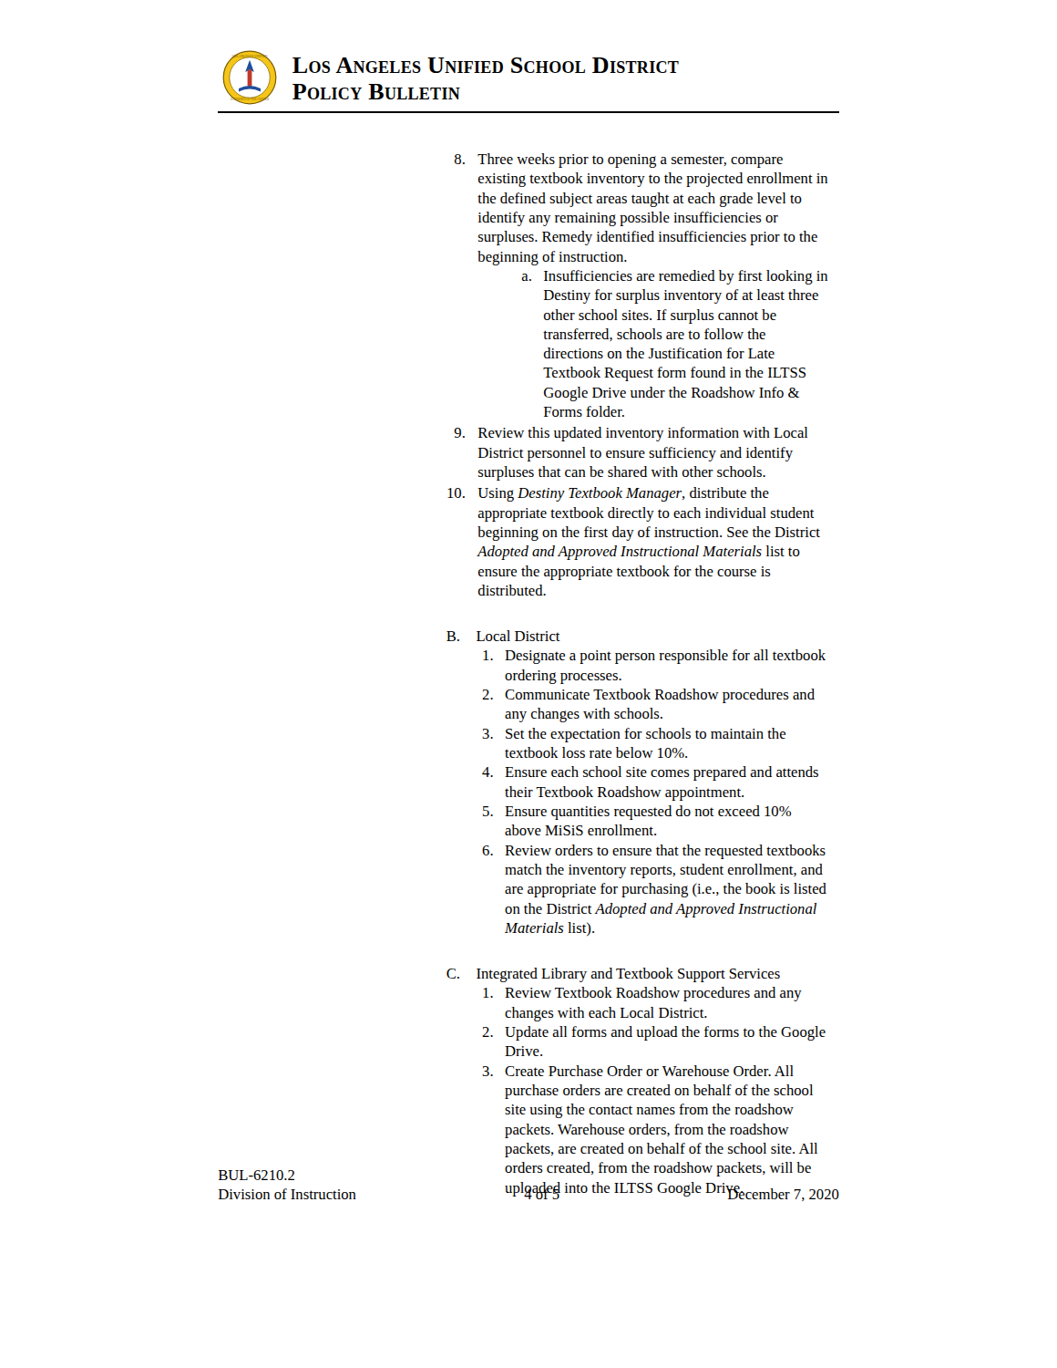LOS ANGELES UNIFIED STUDENTS AT THE CENTER
Los Angeles Unified School District
Policy Bulletin
8. Three weeks prior to opening a semester, compare existing textbook inventory to the projected enrollment in the defined subject areas taught at each grade level to identify any remaining possible insufficiencies or surpluses. Remedy identified insufficiencies prior to the beginning of instruction.
a. Insufficiencies are remedied by first looking in Destiny for surplus inventory of at least three other school sites. If surplus cannot be transferred, schools are to follow the directions on the Justification for Late Textbook Request form found in the ILTSS Google Drive under the Roadshow Info & Forms folder.
9. Review this updated inventory information with Local District personnel to ensure sufficiency and identify surpluses that can be shared with other schools.
10. Using Destiny Textbook Manager, distribute the appropriate textbook directly to each individual student beginning on the first day of instruction. See the District Adopted and Approved Instructional Materials list to ensure the appropriate textbook for the course is distributed.
B. Local District
1. Designate a point person responsible for all textbook ordering processes.
2. Communicate Textbook Roadshow procedures and any changes with schools.
3. Set the expectation for schools to maintain the textbook loss rate below 10%.
4. Ensure each school site comes prepared and attends their Textbook Roadshow appointment.
5. Ensure quantities requested do not exceed 10% above MiSiS enrollment.
6. Review orders to ensure that the requested textbooks match the inventory reports, student enrollment, and are appropriate for purchasing (i.e., the book is listed on the District Adopted and Approved Instructional Materials list).
C. Integrated Library and Textbook Support Services
1. Review Textbook Roadshow procedures and any changes with each Local District.
2. Update all forms and upload the forms to the Google Drive.
3. Create Purchase Order or Warehouse Order. All purchase orders are created on behalf of the school site using the contact names from the roadshow packets. Warehouse orders, from the roadshow packets, are created on behalf of the school site. All orders created, from the roadshow packets, will be uploaded into the ILTSS Google Drive.
BUL-6210.2
Division of Instruction
4 of 5
December 7, 2020